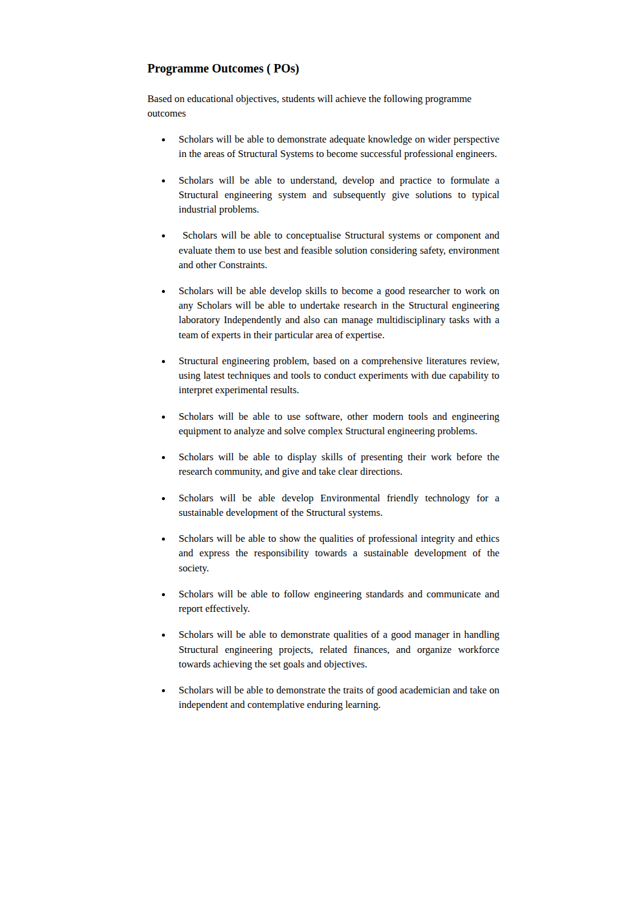Programme Outcomes ( POs)
Based on educational objectives, students will achieve the following programme outcomes
Scholars will be able to demonstrate adequate knowledge on wider perspective in the areas of Structural Systems to become successful professional engineers.
Scholars will be able to understand, develop and practice to formulate a Structural engineering system and subsequently give solutions to typical industrial problems.
Scholars will be able to conceptualise Structural systems or component and evaluate them to use best and feasible solution considering safety, environment and other Constraints.
Scholars will be able develop skills to become a good researcher to work on any Scholars will be able to undertake research in the Structural engineering laboratory Independently and also can manage multidisciplinary tasks with a team of experts in their particular area of expertise.
Structural engineering problem, based on a comprehensive literatures review, using latest techniques and tools to conduct experiments with due capability to interpret experimental results.
Scholars will be able to use software, other modern tools and engineering equipment to analyze and solve complex Structural engineering problems.
Scholars will be able to display skills of presenting their work before the research community, and give and take clear directions.
Scholars will be able develop Environmental friendly technology for a sustainable development of the Structural systems.
Scholars will be able to show the qualities of professional integrity and ethics and express the responsibility towards a sustainable development of the society.
Scholars will be able to follow engineering standards and communicate and report effectively.
Scholars will be able to demonstrate qualities of a good manager in handling Structural engineering projects, related finances, and organize workforce towards achieving the set goals and objectives.
Scholars will be able to demonstrate the traits of good academician and take on independent and contemplative enduring learning.